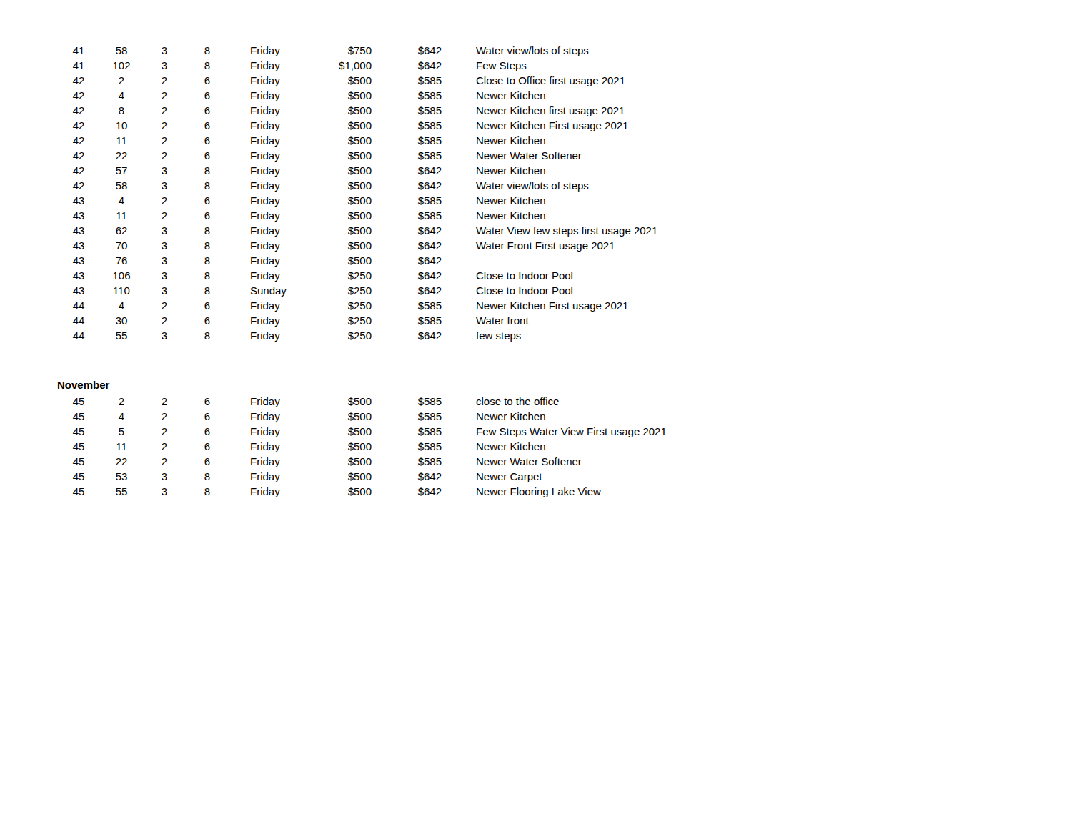| 41 | 58 | 3 | 8 | Friday | $750 | $642 | Water view/lots of steps |
| 41 | 102 | 3 | 8 | Friday | $1,000 | $642 | Few Steps |
| 42 | 2 | 2 | 6 | Friday | $500 | $585 | Close to Office first usage 2021 |
| 42 | 4 | 2 | 6 | Friday | $500 | $585 | Newer Kitchen |
| 42 | 8 | 2 | 6 | Friday | $500 | $585 | Newer Kitchen first usage 2021 |
| 42 | 10 | 2 | 6 | Friday | $500 | $585 | Newer Kitchen First usage 2021 |
| 42 | 11 | 2 | 6 | Friday | $500 | $585 | Newer Kitchen |
| 42 | 22 | 2 | 6 | Friday | $500 | $585 | Newer Water Softener |
| 42 | 57 | 3 | 8 | Friday | $500 | $642 | Newer Kitchen |
| 42 | 58 | 3 | 8 | Friday | $500 | $642 | Water view/lots of steps |
| 43 | 4 | 2 | 6 | Friday | $500 | $585 | Newer Kitchen |
| 43 | 11 | 2 | 6 | Friday | $500 | $585 | Newer Kitchen |
| 43 | 62 | 3 | 8 | Friday | $500 | $642 | Water View few steps first usage 2021 |
| 43 | 70 | 3 | 8 | Friday | $500 | $642 | Water Front First usage 2021 |
| 43 | 76 | 3 | 8 | Friday | $500 | $642 | |
| 43 | 106 | 3 | 8 | Friday | $250 | $642 | Close to Indoor Pool |
| 43 | 110 | 3 | 8 | Sunday | $250 | $642 | Close to Indoor Pool |
| 44 | 4 | 2 | 6 | Friday | $250 | $585 | Newer Kitchen First usage 2021 |
| 44 | 30 | 2 | 6 | Friday | $250 | $585 | Water front |
| 44 | 55 | 3 | 8 | Friday | $250 | $642 | few steps |
| November |
| 45 | 2 | 2 | 6 | Friday | $500 | $585 | close to the office |
| 45 | 4 | 2 | 6 | Friday | $500 | $585 | Newer Kitchen |
| 45 | 5 | 2 | 6 | Friday | $500 | $585 | Few Steps Water View First usage 2021 |
| 45 | 11 | 2 | 6 | Friday | $500 | $585 | Newer Kitchen |
| 45 | 22 | 2 | 6 | Friday | $500 | $585 | Newer Water Softener |
| 45 | 53 | 3 | 8 | Friday | $500 | $642 | Newer Carpet |
| 45 | 55 | 3 | 8 | Friday | $500 | $642 | Newer Flooring Lake View |